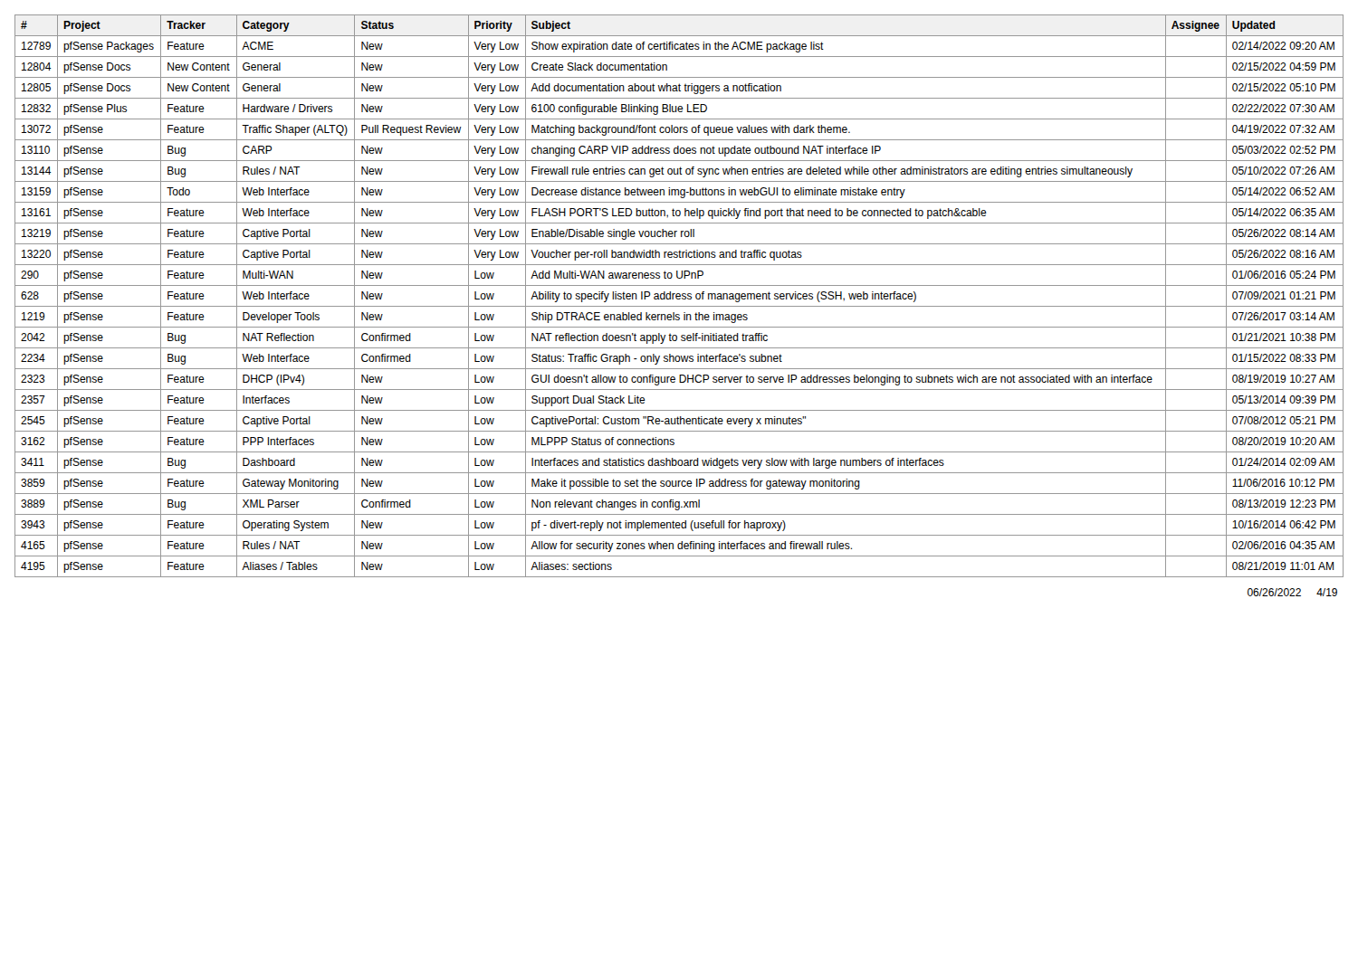Redmine issue list
| # | Project | Tracker | Category | Status | Priority | Subject | Assignee | Updated |
| --- | --- | --- | --- | --- | --- | --- | --- | --- |
| 12789 | pfSense Packages | Feature | ACME | New | Very Low | Show expiration date of certificates in the ACME package list | | 02/14/2022 09:20 AM |
| 12804 | pfSense Docs | New Content | General | New | Very Low | Create Slack documentation | | 02/15/2022 04:59 PM |
| 12805 | pfSense Docs | New Content | General | New | Very Low | Add documentation about what triggers a notfication | | 02/15/2022 05:10 PM |
| 12832 | pfSense Plus | Feature | Hardware / Drivers | New | Very Low | 6100 configurable Blinking Blue LED | | 02/22/2022 07:30 AM |
| 13072 | pfSense | Feature | Traffic Shaper (ALTQ) | Pull Request Review | Very Low | Matching background/font colors of queue values with dark theme. | | 04/19/2022 07:32 AM |
| 13110 | pfSense | Bug | CARP | New | Very Low | changing CARP VIP address does not update outbound NAT interface IP | | 05/03/2022 02:52 PM |
| 13144 | pfSense | Bug | Rules / NAT | New | Very Low | Firewall rule entries can get out of sync when entries are deleted while other administrators are editing entries simultaneously | | 05/10/2022 07:26 AM |
| 13159 | pfSense | Todo | Web Interface | New | Very Low | Decrease distance between img-buttons in webGUI to eliminate mistake entry | | 05/14/2022 06:52 AM |
| 13161 | pfSense | Feature | Web Interface | New | Very Low | FLASH PORT'S LED button, to help quickly find port that need to be connected to patch&cable | | 05/14/2022 06:35 AM |
| 13219 | pfSense | Feature | Captive Portal | New | Very Low | Enable/Disable single voucher roll | | 05/26/2022 08:14 AM |
| 13220 | pfSense | Feature | Captive Portal | New | Very Low | Voucher per-roll bandwidth restrictions and traffic quotas | | 05/26/2022 08:16 AM |
| 290 | pfSense | Feature | Multi-WAN | New | Low | Add Multi-WAN awareness to UPnP | | 01/06/2016 05:24 PM |
| 628 | pfSense | Feature | Web Interface | New | Low | Ability to specify listen IP address of management services (SSH, web interface) | | 07/09/2021 01:21 PM |
| 1219 | pfSense | Feature | Developer Tools | New | Low | Ship DTRACE enabled kernels in the images | | 07/26/2017 03:14 AM |
| 2042 | pfSense | Bug | NAT Reflection | Confirmed | Low | NAT reflection doesn't apply to self-initiated traffic | | 01/21/2021 10:38 PM |
| 2234 | pfSense | Bug | Web Interface | Confirmed | Low | Status: Traffic Graph - only shows interface's subnet | | 01/15/2022 08:33 PM |
| 2323 | pfSense | Feature | DHCP (IPv4) | New | Low | GUI doesn't allow to configure DHCP server to serve IP addresses belonging to subnets wich are not associated with an interface | | 08/19/2019 10:27 AM |
| 2357 | pfSense | Feature | Interfaces | New | Low | Support Dual Stack Lite | | 05/13/2014 09:39 PM |
| 2545 | pfSense | Feature | Captive Portal | New | Low | CaptivePortal: Custom "Re-authenticate every x minutes" | | 07/08/2012 05:21 PM |
| 3162 | pfSense | Feature | PPP Interfaces | New | Low | MLPPP Status of connections | | 08/20/2019 10:20 AM |
| 3411 | pfSense | Bug | Dashboard | New | Low | Interfaces and statistics dashboard widgets very slow with large numbers of interfaces | | 01/24/2014 02:09 AM |
| 3859 | pfSense | Feature | Gateway Monitoring | New | Low | Make it possible to set the source IP address for gateway monitoring | | 11/06/2016 10:12 PM |
| 3889 | pfSense | Bug | XML Parser | Confirmed | Low | Non relevant changes in config.xml | | 08/13/2019 12:23 PM |
| 3943 | pfSense | Feature | Operating System | New | Low | pf - divert-reply not implemented (usefull for haproxy) | | 10/16/2014 06:42 PM |
| 4165 | pfSense | Feature | Rules / NAT | New | Low | Allow for security zones when defining interfaces and firewall rules. | | 02/06/2016 04:35 AM |
| 4195 | pfSense | Feature | Aliases / Tables | New | Low | Aliases: sections | | 08/21/2019 11:01 AM |
| 06/26/2022 4/19 |